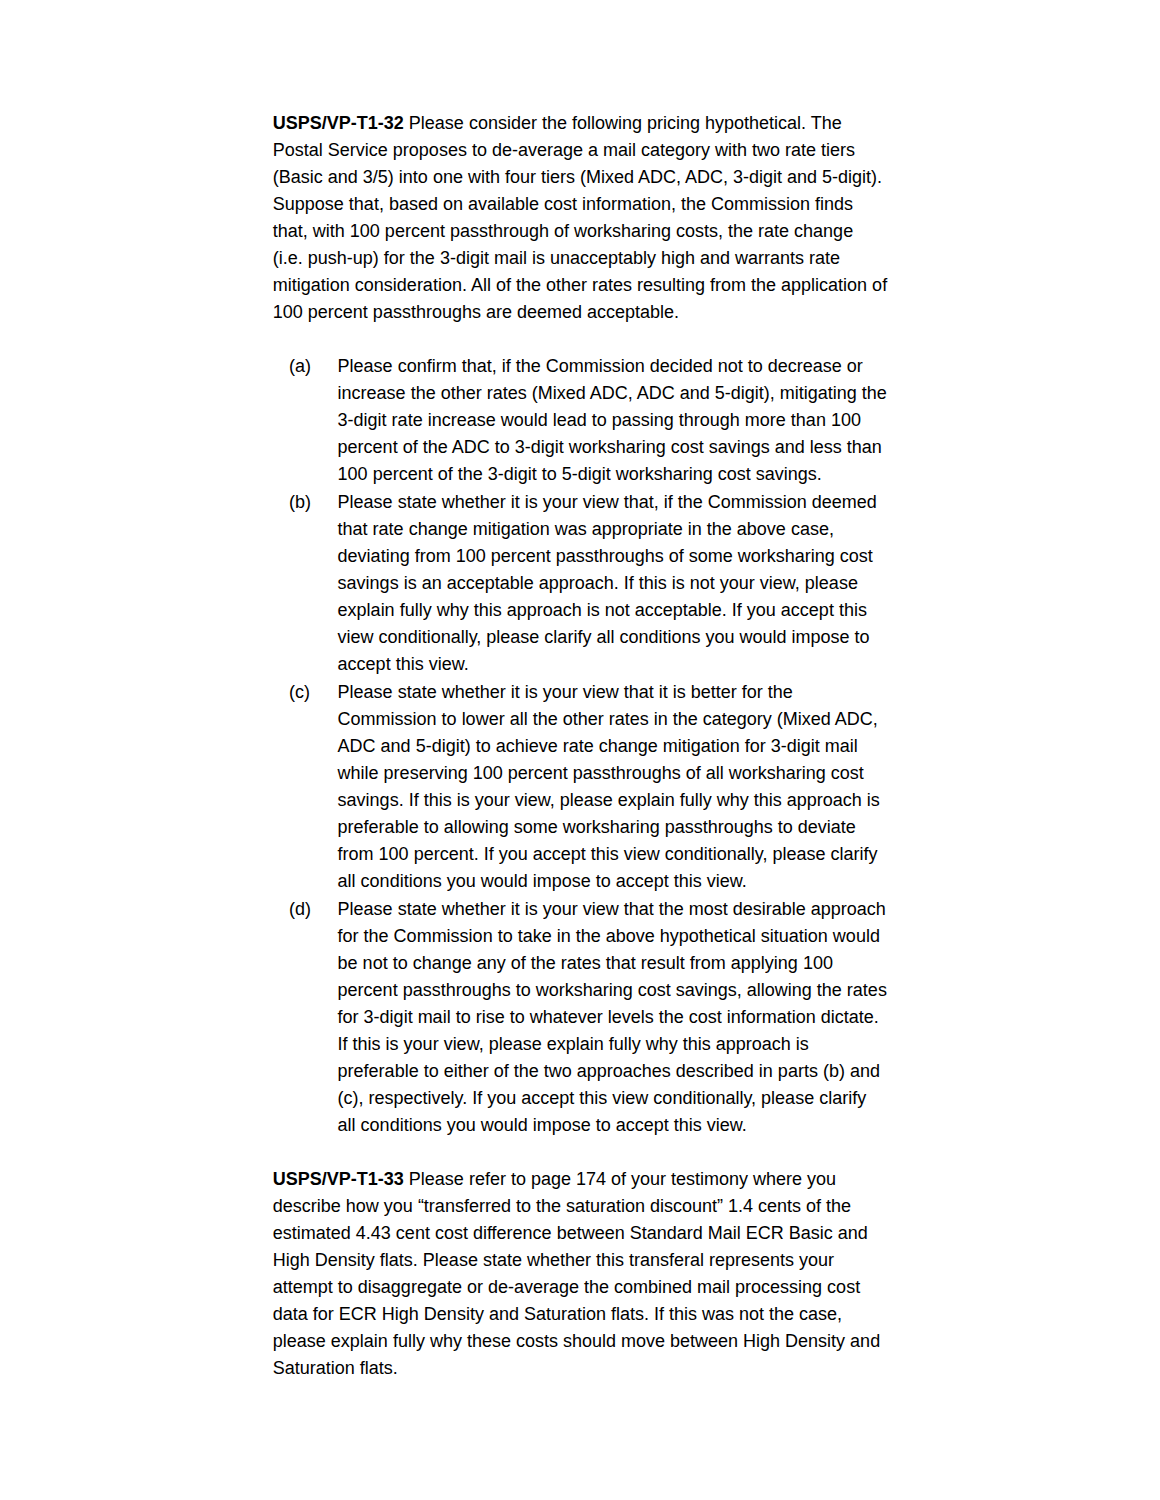USPS/VP-T1-32 Please consider the following pricing hypothetical. The Postal Service proposes to de-average a mail category with two rate tiers (Basic and 3/5) into one with four tiers (Mixed ADC, ADC, 3-digit and 5-digit). Suppose that, based on available cost information, the Commission finds that, with 100 percent passthrough of worksharing costs, the rate change (i.e. push-up) for the 3-digit mail is unacceptably high and warrants rate mitigation consideration. All of the other rates resulting from the application of 100 percent passthroughs are deemed acceptable.
(a) Please confirm that, if the Commission decided not to decrease or increase the other rates (Mixed ADC, ADC and 5-digit), mitigating the 3-digit rate increase would lead to passing through more than 100 percent of the ADC to 3-digit worksharing cost savings and less than 100 percent of the 3-digit to 5-digit worksharing cost savings.
(b) Please state whether it is your view that, if the Commission deemed that rate change mitigation was appropriate in the above case, deviating from 100 percent passthroughs of some worksharing cost savings is an acceptable approach. If this is not your view, please explain fully why this approach is not acceptable. If you accept this view conditionally, please clarify all conditions you would impose to accept this view.
(c) Please state whether it is your view that it is better for the Commission to lower all the other rates in the category (Mixed ADC, ADC and 5-digit) to achieve rate change mitigation for 3-digit mail while preserving 100 percent passthroughs of all worksharing cost savings. If this is your view, please explain fully why this approach is preferable to allowing some worksharing passthroughs to deviate from 100 percent. If you accept this view conditionally, please clarify all conditions you would impose to accept this view.
(d) Please state whether it is your view that the most desirable approach for the Commission to take in the above hypothetical situation would be not to change any of the rates that result from applying 100 percent passthroughs to worksharing cost savings, allowing the rates for 3-digit mail to rise to whatever levels the cost information dictate. If this is your view, please explain fully why this approach is preferable to either of the two approaches described in parts (b) and (c), respectively. If you accept this view conditionally, please clarify all conditions you would impose to accept this view.
USPS/VP-T1-33 Please refer to page 174 of your testimony where you describe how you “transferred to the saturation discount” 1.4 cents of the estimated 4.43 cent cost difference between Standard Mail ECR Basic and High Density flats. Please state whether this transferal represents your attempt to disaggregate or de-average the combined mail processing cost data for ECR High Density and Saturation flats. If this was not the case, please explain fully why these costs should move between High Density and Saturation flats.